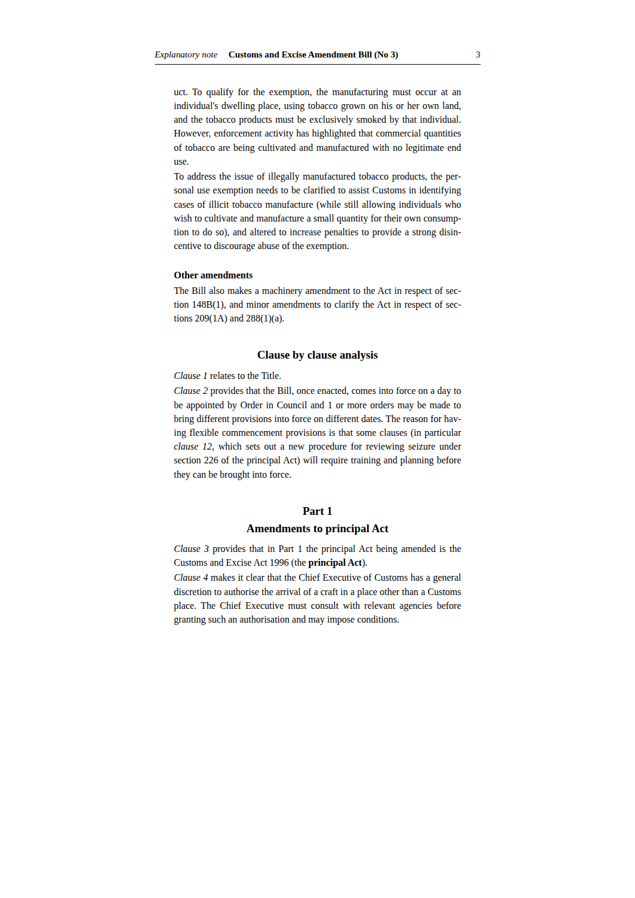Explanatory note Customs and Excise Amendment Bill (No 3)
3
uct. To qualify for the exemption, the manufacturing must occur at an individual's dwelling place, using tobacco grown on his or her own land, and the tobacco products must be exclusively smoked by that individual. However, enforcement activity has highlighted that commercial quantities of tobacco are being cultivated and manufactured with no legitimate end use.
To address the issue of illegally manufactured tobacco products, the personal use exemption needs to be clarified to assist Customs in identifying cases of illicit tobacco manufacture (while still allowing individuals who wish to cultivate and manufacture a small quantity for their own consumption to do so), and altered to increase penalties to provide a strong disincentive to discourage abuse of the exemption.
Other amendments
The Bill also makes a machinery amendment to the Act in respect of section 148B(1), and minor amendments to clarify the Act in respect of sections 209(1A) and 288(1)(a).
Clause by clause analysis
Clause 1 relates to the Title.
Clause 2 provides that the Bill, once enacted, comes into force on a day to be appointed by Order in Council and 1 or more orders may be made to bring different provisions into force on different dates. The reason for having flexible commencement provisions is that some clauses (in particular clause 12, which sets out a new procedure for reviewing seizure under section 226 of the principal Act) will require training and planning before they can be brought into force.
Part 1
Amendments to principal Act
Clause 3 provides that in Part 1 the principal Act being amended is the Customs and Excise Act 1996 (the principal Act).
Clause 4 makes it clear that the Chief Executive of Customs has a general discretion to authorise the arrival of a craft in a place other than a Customs place. The Chief Executive must consult with relevant agencies before granting such an authorisation and may impose conditions.